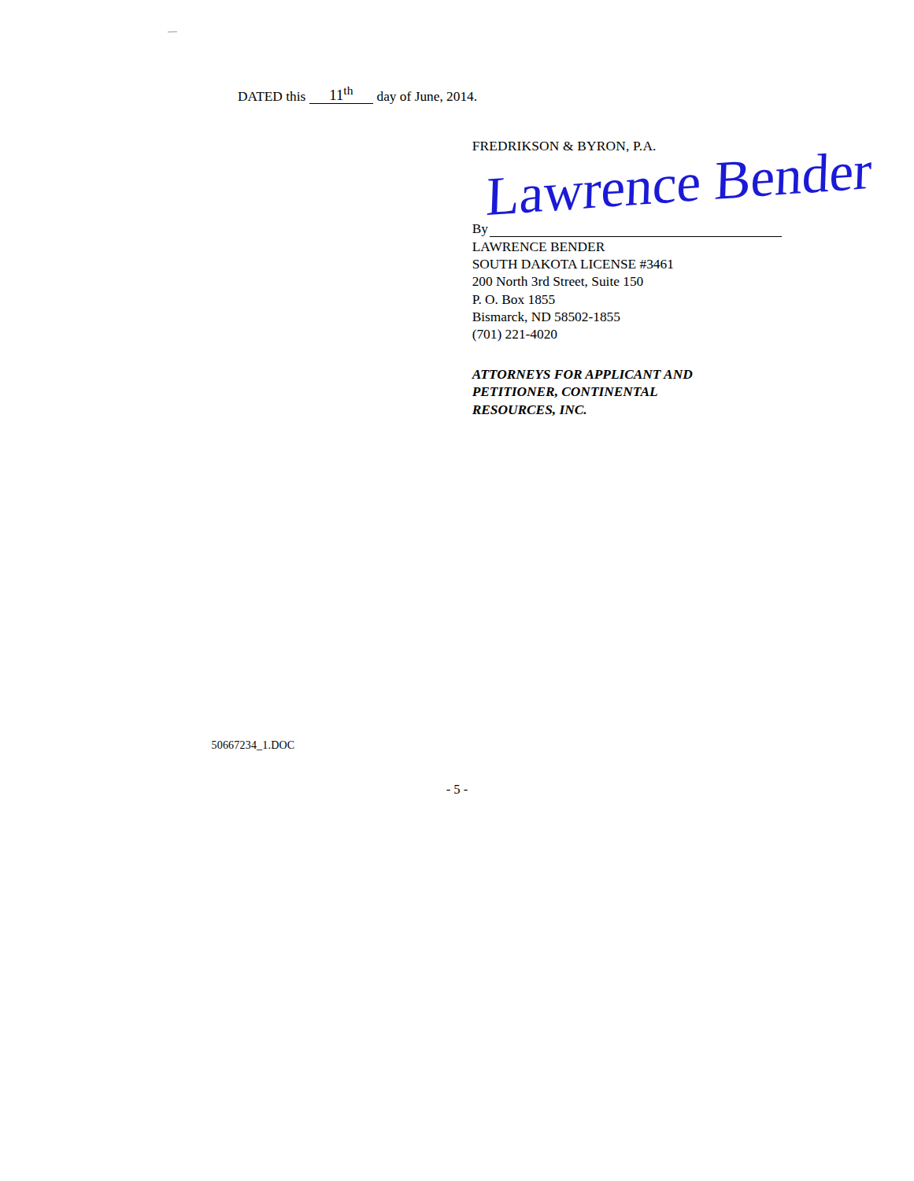DATED this 11th day of June, 2014.
FREDRIKSON & BYRON, P.A.
Lawrence Bender
By
LAWRENCE BENDER
SOUTH DAKOTA LICENSE #3461
200 North 3rd Street, Suite 150
P. O. Box 1855
Bismarck, ND 58502-1855
(701) 221-4020
ATTORNEYS FOR APPLICANT AND PETITIONER, CONTINENTAL RESOURCES, INC.
50667234_1.DOC
- 5 -